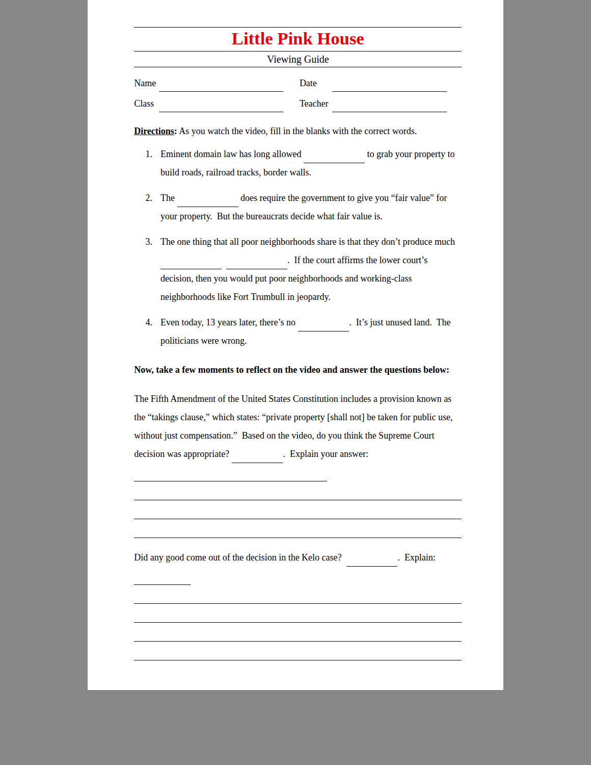Little Pink House
Viewing Guide
| Name | | Date | |
| Class | | Teacher | |
Directions: As you watch the video, fill in the blanks with the correct words.
Eminent domain law has long allowed to grab your property to build roads, railroad tracks, border walls.
The does require the government to give you “fair value” for your property. But the bureaucrats decide what fair value is.
The one thing that all poor neighborhoods share is that they don’t produce much . If the court affirms the lower court’s decision, then you would put poor neighborhoods and working-class neighborhoods like Fort Trumbull in jeopardy.
Even today, 13 years later, there’s no . It’s just unused land. The politicians were wrong.
Now, take a few moments to reflect on the video and answer the questions below:
The Fifth Amendment of the United States Constitution includes a provision known as the “takings clause,” which states: “private property [shall not] be taken for public use, without just compensation.” Based on the video, do you think the Supreme Court decision was appropriate? . Explain your answer:
Did any good come out of the decision in the Kelo case? . Explain: